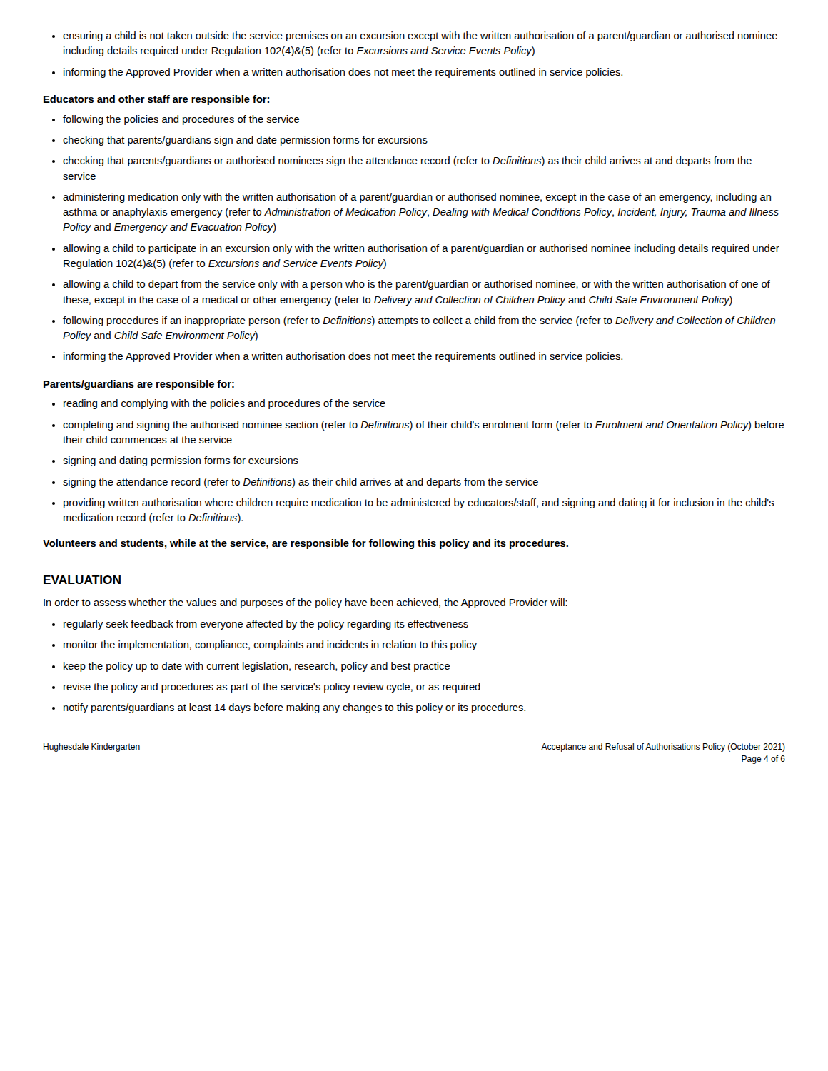ensuring a child is not taken outside the service premises on an excursion except with the written authorisation of a parent/guardian or authorised nominee including details required under Regulation 102(4)&(5) (refer to Excursions and Service Events Policy)
informing the Approved Provider when a written authorisation does not meet the requirements outlined in service policies.
Educators and other staff are responsible for:
following the policies and procedures of the service
checking that parents/guardians sign and date permission forms for excursions
checking that parents/guardians or authorised nominees sign the attendance record (refer to Definitions) as their child arrives at and departs from the service
administering medication only with the written authorisation of a parent/guardian or authorised nominee, except in the case of an emergency, including an asthma or anaphylaxis emergency (refer to Administration of Medication Policy, Dealing with Medical Conditions Policy, Incident, Injury, Trauma and Illness Policy and Emergency and Evacuation Policy)
allowing a child to participate in an excursion only with the written authorisation of a parent/guardian or authorised nominee including details required under Regulation 102(4)&(5) (refer to Excursions and Service Events Policy)
allowing a child to depart from the service only with a person who is the parent/guardian or authorised nominee, or with the written authorisation of one of these, except in the case of a medical or other emergency (refer to Delivery and Collection of Children Policy and Child Safe Environment Policy)
following procedures if an inappropriate person (refer to Definitions) attempts to collect a child from the service (refer to Delivery and Collection of Children Policy and Child Safe Environment Policy)
informing the Approved Provider when a written authorisation does not meet the requirements outlined in service policies.
Parents/guardians are responsible for:
reading and complying with the policies and procedures of the service
completing and signing the authorised nominee section (refer to Definitions) of their child's enrolment form (refer to Enrolment and Orientation Policy) before their child commences at the service
signing and dating permission forms for excursions
signing the attendance record (refer to Definitions) as their child arrives at and departs from the service
providing written authorisation where children require medication to be administered by educators/staff, and signing and dating it for inclusion in the child's medication record (refer to Definitions).
Volunteers and students, while at the service, are responsible for following this policy and its procedures.
EVALUATION
In order to assess whether the values and purposes of the policy have been achieved, the Approved Provider will:
regularly seek feedback from everyone affected by the policy regarding its effectiveness
monitor the implementation, compliance, complaints and incidents in relation to this policy
keep the policy up to date with current legislation, research, policy and best practice
revise the policy and procedures as part of the service's policy review cycle, or as required
notify parents/guardians at least 14 days before making any changes to this policy or its procedures.
Hughesdale Kindergarten
Acceptance and Refusal of Authorisations Policy (October 2021)
Page 4 of 6